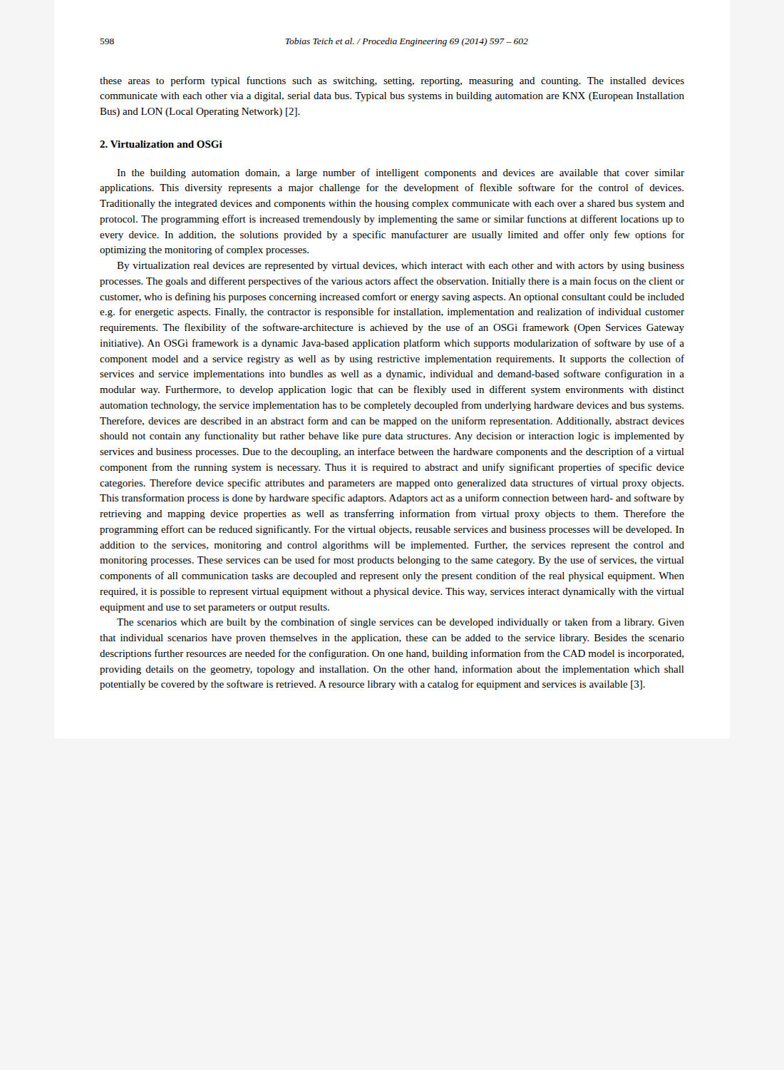598 Tobias Teich et al. / Procedia Engineering 69 (2014) 597 – 602
these areas to perform typical functions such as switching, setting, reporting, measuring and counting. The installed devices communicate with each other via a digital, serial data bus. Typical bus systems in building automation are KNX (European Installation Bus) and LON (Local Operating Network) [2].
2. Virtualization and OSGi
In the building automation domain, a large number of intelligent components and devices are available that cover similar applications. This diversity represents a major challenge for the development of flexible software for the control of devices. Traditionally the integrated devices and components within the housing complex communicate with each over a shared bus system and protocol. The programming effort is increased tremendously by implementing the same or similar functions at different locations up to every device. In addition, the solutions provided by a specific manufacturer are usually limited and offer only few options for optimizing the monitoring of complex processes.
By virtualization real devices are represented by virtual devices, which interact with each other and with actors by using business processes. The goals and different perspectives of the various actors affect the observation. Initially there is a main focus on the client or customer, who is defining his purposes concerning increased comfort or energy saving aspects. An optional consultant could be included e.g. for energetic aspects. Finally, the contractor is responsible for installation, implementation and realization of individual customer requirements. The flexibility of the software-architecture is achieved by the use of an OSGi framework (Open Services Gateway initiative). An OSGi framework is a dynamic Java-based application platform which supports modularization of software by use of a component model and a service registry as well as by using restrictive implementation requirements. It supports the collection of services and service implementations into bundles as well as a dynamic, individual and demand-based software configuration in a modular way. Furthermore, to develop application logic that can be flexibly used in different system environments with distinct automation technology, the service implementation has to be completely decoupled from underlying hardware devices and bus systems. Therefore, devices are described in an abstract form and can be mapped on the uniform representation. Additionally, abstract devices should not contain any functionality but rather behave like pure data structures. Any decision or interaction logic is implemented by services and business processes. Due to the decoupling, an interface between the hardware components and the description of a virtual component from the running system is necessary. Thus it is required to abstract and unify significant properties of specific device categories. Therefore device specific attributes and parameters are mapped onto generalized data structures of virtual proxy objects. This transformation process is done by hardware specific adaptors. Adaptors act as a uniform connection between hard- and software by retrieving and mapping device properties as well as transferring information from virtual proxy objects to them. Therefore the programming effort can be reduced significantly. For the virtual objects, reusable services and business processes will be developed. In addition to the services, monitoring and control algorithms will be implemented. Further, the services represent the control and monitoring processes. These services can be used for most products belonging to the same category. By the use of services, the virtual components of all communication tasks are decoupled and represent only the present condition of the real physical equipment. When required, it is possible to represent virtual equipment without a physical device. This way, services interact dynamically with the virtual equipment and use to set parameters or output results.
The scenarios which are built by the combination of single services can be developed individually or taken from a library. Given that individual scenarios have proven themselves in the application, these can be added to the service library. Besides the scenario descriptions further resources are needed for the configuration. On one hand, building information from the CAD model is incorporated, providing details on the geometry, topology and installation. On the other hand, information about the implementation which shall potentially be covered by the software is retrieved. A resource library with a catalog for equipment and services is available [3].